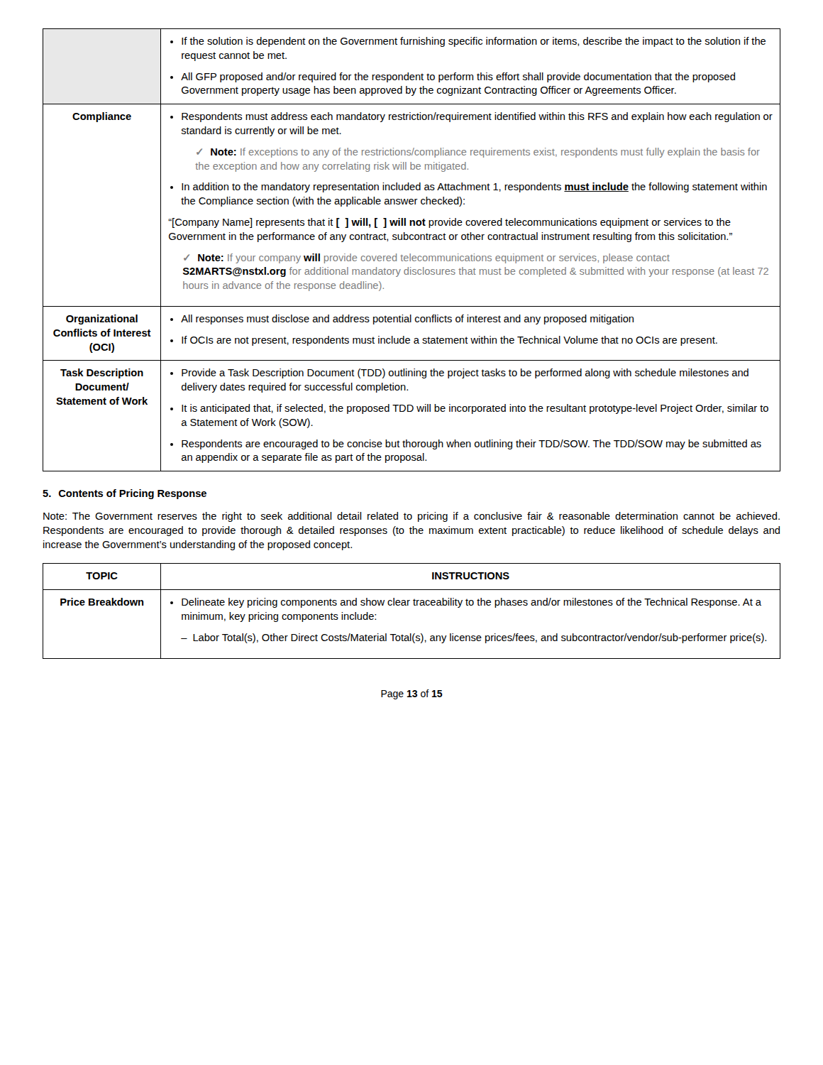| | If the solution is dependent on the Government furnishing specific information or items, describe the impact to the solution if the request cannot be met. All GFP proposed and/or required for the respondent to perform this effort shall provide documentation that the proposed Government property usage has been approved by the cognizant Contracting Officer or Agreements Officer. |
| Compliance | Respondents must address each mandatory restriction/requirement identified within this RFS and explain how each regulation or standard is currently or will be met. Note: If exceptions to any of the restrictions/compliance requirements exist, respondents must fully explain the basis for the exception and how any correlating risk will be mitigated. In addition to the mandatory representation included as Attachment 1, respondents must include the following statement within the Compliance section (with the applicable answer checked): “[Company Name] represents that it [ ] will, [ ] will not provide covered telecommunications equipment or services to the Government in the performance of any contract, subcontract or other contractual instrument resulting from this solicitation.” Note: If your company will provide covered telecommunications equipment or services, please contact S2MARTS@nstxl.org for additional mandatory disclosures that must be completed & submitted with your response (at least 72 hours in advance of the response deadline). |
| Organizational Conflicts of Interest (OCI) | All responses must disclose and address potential conflicts of interest and any proposed mitigation If OCIs are not present, respondents must include a statement within the Technical Volume that no OCIs are present. |
| Task Description Document/ Statement of Work | Provide a Task Description Document (TDD) outlining the project tasks to be performed along with schedule milestones and delivery dates required for successful completion. It is anticipated that, if selected, the proposed TDD will be incorporated into the resultant prototype-level Project Order, similar to a Statement of Work (SOW). Respondents are encouraged to be concise but thorough when outlining their TDD/SOW. The TDD/SOW may be submitted as an appendix or a separate file as part of the proposal. |
5. Contents of Pricing Response
Note: The Government reserves the right to seek additional detail related to pricing if a conclusive fair & reasonable determination cannot be achieved. Respondents are encouraged to provide thorough & detailed responses (to the maximum extent practicable) to reduce likelihood of schedule delays and increase the Government’s understanding of the proposed concept.
| TOPIC | INSTRUCTIONS |
| --- | --- |
| Price Breakdown | Delineate key pricing components and show clear traceability to the phases and/or milestones of the Technical Response. At a minimum, key pricing components include: Labor Total(s), Other Direct Costs/Material Total(s), any license prices/fees, and subcontractor/vendor/sub-performer price(s). |
Page 13 of 15